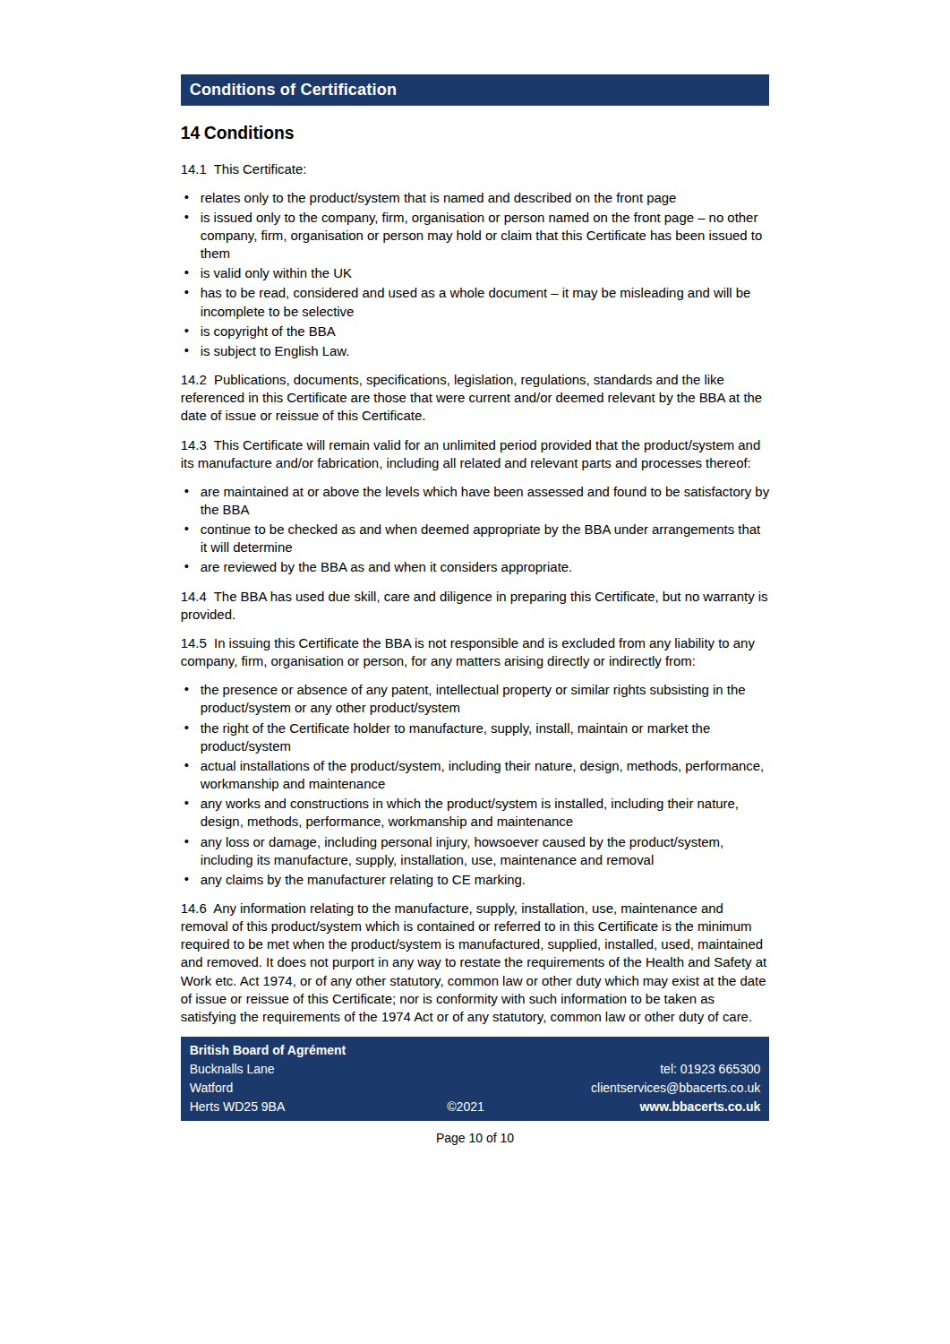Conditions of Certification
14 Conditions
14.1 This Certificate:
relates only to the product/system that is named and described on the front page
is issued only to the company, firm, organisation or person named on the front page – no other company, firm, organisation or person may hold or claim that this Certificate has been issued to them
is valid only within the UK
has to be read, considered and used as a whole document – it may be misleading and will be incomplete to be selective
is copyright of the BBA
is subject to English Law.
14.2 Publications, documents, specifications, legislation, regulations, standards and the like referenced in this Certificate are those that were current and/or deemed relevant by the BBA at the date of issue or reissue of this Certificate.
14.3 This Certificate will remain valid for an unlimited period provided that the product/system and its manufacture and/or fabrication, including all related and relevant parts and processes thereof:
are maintained at or above the levels which have been assessed and found to be satisfactory by the BBA
continue to be checked as and when deemed appropriate by the BBA under arrangements that it will determine
are reviewed by the BBA as and when it considers appropriate.
14.4 The BBA has used due skill, care and diligence in preparing this Certificate, but no warranty is provided.
14.5 In issuing this Certificate the BBA is not responsible and is excluded from any liability to any company, firm, organisation or person, for any matters arising directly or indirectly from:
the presence or absence of any patent, intellectual property or similar rights subsisting in the product/system or any other product/system
the right of the Certificate holder to manufacture, supply, install, maintain or market the product/system
actual installations of the product/system, including their nature, design, methods, performance, workmanship and maintenance
any works and constructions in which the product/system is installed, including their nature, design, methods, performance, workmanship and maintenance
any loss or damage, including personal injury, howsoever caused by the product/system, including its manufacture, supply, installation, use, maintenance and removal
any claims by the manufacturer relating to CE marking.
14.6 Any information relating to the manufacture, supply, installation, use, maintenance and removal of this product/system which is contained or referred to in this Certificate is the minimum required to be met when the product/system is manufactured, supplied, installed, used, maintained and removed. It does not purport in any way to restate the requirements of the Health and Safety at Work etc. Act 1974, or of any other statutory, common law or other duty which may exist at the date of issue or reissue of this Certificate; nor is conformity with such information to be taken as satisfying the requirements of the 1974 Act or of any statutory, common law or other duty of care.
| British Board of Agrément | | |
| Bucknalls Lane | | tel: 01923 665300 |
| Watford | | clientservices@bbacerts.co.uk |
| Herts WD25 9BA | ©2021 | www.bbacerts.co.uk |
Page 10 of 10